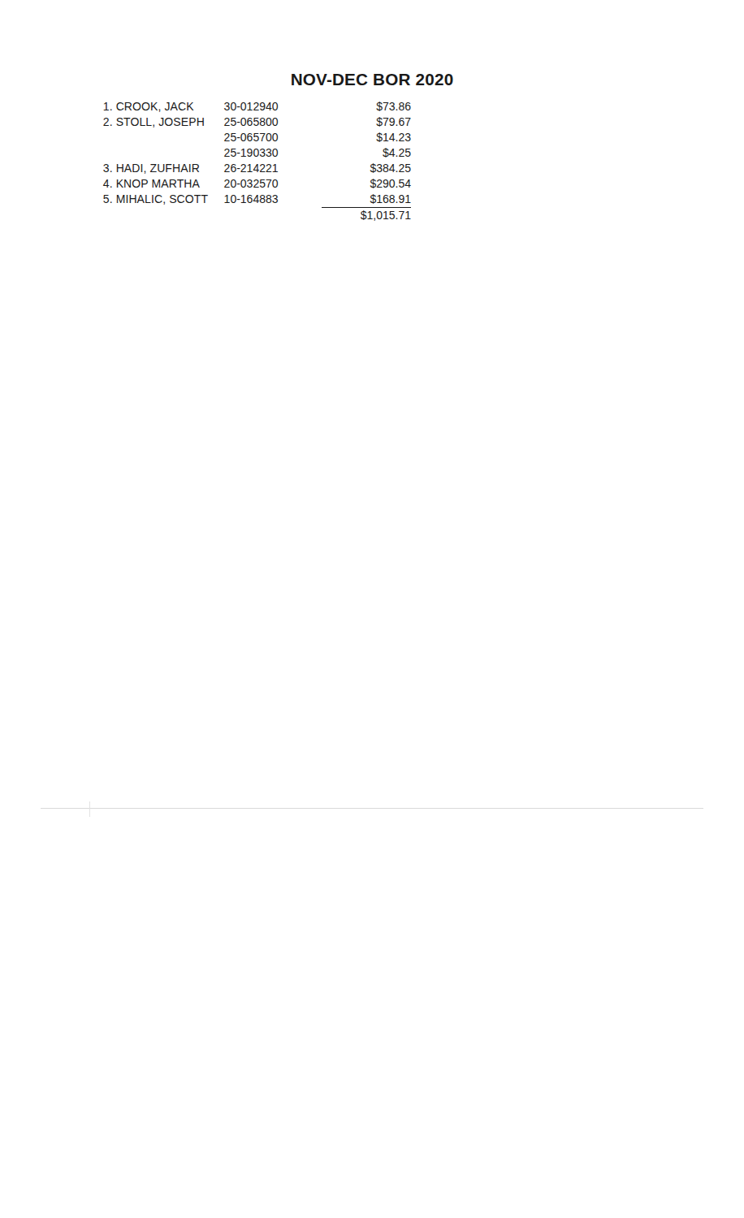NOV-DEC BOR 2020
| 1. CROOK, JACK | 30-012940 | $73.86 |
| 2. STOLL, JOSEPH | 25-065800 | $79.67 |
| | 25-065700 | $14.23 |
| | 25-190330 | $4.25 |
| 3. HADI, ZUFHAIR | 26-214221 | $384.25 |
| 4. KNOP MARTHA | 20-032570 | $290.54 |
| 5. MIHALIC, SCOTT | 10-164883 | $168.91 |
| | | $1,015.71 |